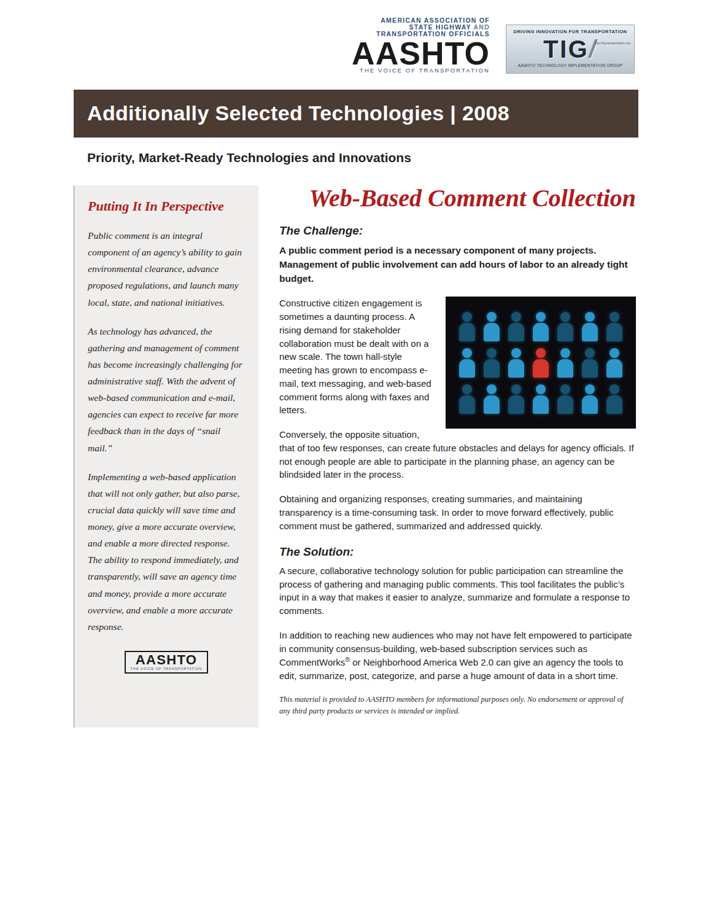American Association of
State Highway and
Transportation Officials
AASHTO
The Voice of Transportation
Driving Innovation for Transportation
TIG/
http://tig.transportation.org
AASHTO Technology Implementation Group
Additionally Selected Technologies | 2008
Priority, Market-Ready Technologies and Innovations
Putting It In Perspective
Public comment is an integral component of an agency’s ability to gain environmental clearance, advance proposed regulations, and launch many local, state, and national initiatives.
As technology has advanced, the gathering and management of comment has become increasingly challenging for administrative staff. With the advent of web-based communication and e-mail, agencies can expect to receive far more feedback than in the days of “snail mail.”
Implementing a web-based application that will not only gather, but also parse, crucial data quickly will save time and money, give a more accurate overview, and enable a more directed response. The ability to respond immediately, and transparently, will save an agency time and money, provide a more accurate overview, and enable a more accurate response.
AASHTO
The Voice of Transportation
Web-Based Comment Collection
The Challenge:
A public comment period is a necessary component of many projects. Management of public involvement can add hours of labor to an already tight budget.
Constructive citizen engagement is sometimes a daunting process. A rising demand for stakeholder collaboration must be dealt with on a new scale. The town hall-style meeting has grown to encompass e-mail, text messaging, and web-based comment forms along with faxes and letters.
Conversely, the opposite situation, that of too few responses, can create future obstacles and delays for agency officials. If not enough people are able to participate in the planning phase, an agency can be blindsided later in the process.
Obtaining and organizing responses, creating summaries, and maintaining transparency is a time-consuming task. In order to move forward effectively, public comment must be gathered, summarized and addressed quickly.
The Solution:
A secure, collaborative technology solution for public participation can streamline the process of gathering and managing public comments. This tool facilitates the public’s input in a way that makes it easier to analyze, summarize and formulate a response to comments.
In addition to reaching new audiences who may not have felt empowered to participate in community consensus-building, web-based subscription services such as CommentWorks® or Neighborhood America Web 2.0 can give an agency the tools to edit, summarize, post, categorize, and parse a huge amount of data in a short time.
This material is provided to AASHTO members for informational purposes only. No endorsement or approval of any third party products or services is intended or implied.